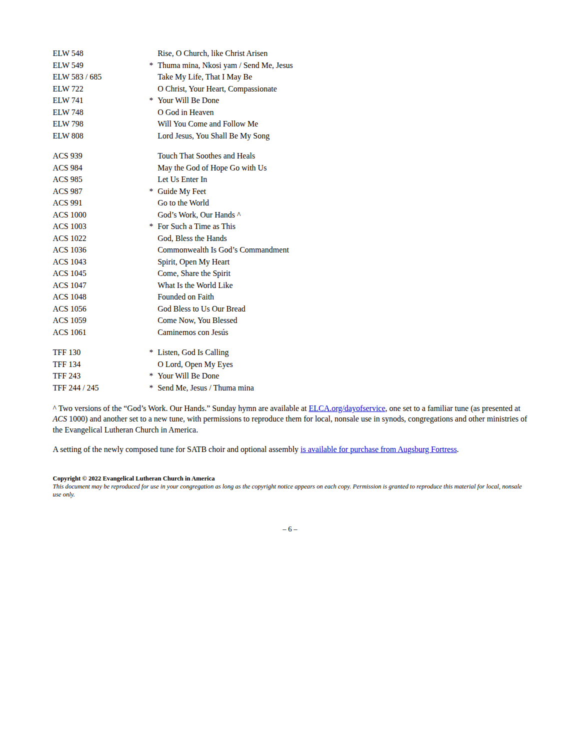| ELW 548 | | Rise, O Church, like Christ Arisen |
| ELW 549 | * | Thuma mina, Nkosi yam / Send Me, Jesus |
| ELW 583 / 685 | | Take My Life, That I May Be |
| ELW 722 | | O Christ, Your Heart, Compassionate |
| ELW 741 | * | Your Will Be Done |
| ELW 748 | | O God in Heaven |
| ELW 798 | | Will You Come and Follow Me |
| ELW 808 | | Lord Jesus, You Shall Be My Song |
| ACS 939 | | Touch That Soothes and Heals |
| ACS 984 | | May the God of Hope Go with Us |
| ACS 985 | | Let Us Enter In |
| ACS 987 | * | Guide My Feet |
| ACS 991 | | Go to the World |
| ACS 1000 | | God’s Work, Our Hands ^ |
| ACS 1003 | * | For Such a Time as This |
| ACS 1022 | | God, Bless the Hands |
| ACS 1036 | | Commonwealth Is God’s Commandment |
| ACS 1043 | | Spirit, Open My Heart |
| ACS 1045 | | Come, Share the Spirit |
| ACS 1047 | | What Is the World Like |
| ACS 1048 | | Founded on Faith |
| ACS 1056 | | God Bless to Us Our Bread |
| ACS 1059 | | Come Now, You Blessed |
| ACS 1061 | | Caminemos con Jesús |
| TFF 130 | * | Listen, God Is Calling |
| TFF 134 | | O Lord, Open My Eyes |
| TFF 243 | * | Your Will Be Done |
| TFF 244 / 245 | * | Send Me, Jesus / Thuma mina |
^ Two versions of the “God’s Work. Our Hands.” Sunday hymn are available at ELCA.org/dayofservice, one set to a familiar tune (as presented at ACS 1000) and another set to a new tune, with permissions to reproduce them for local, nonsale use in synods, congregations and other ministries of the Evangelical Lutheran Church in America.
A setting of the newly composed tune for SATB choir and optional assembly is available for purchase from Augsburg Fortress.
Copyright © 2022 Evangelical Lutheran Church in America
This document may be reproduced for use in your congregation as long as the copyright notice appears on each copy. Permission is granted to reproduce this material for local, nonsale use only.
– 6 –